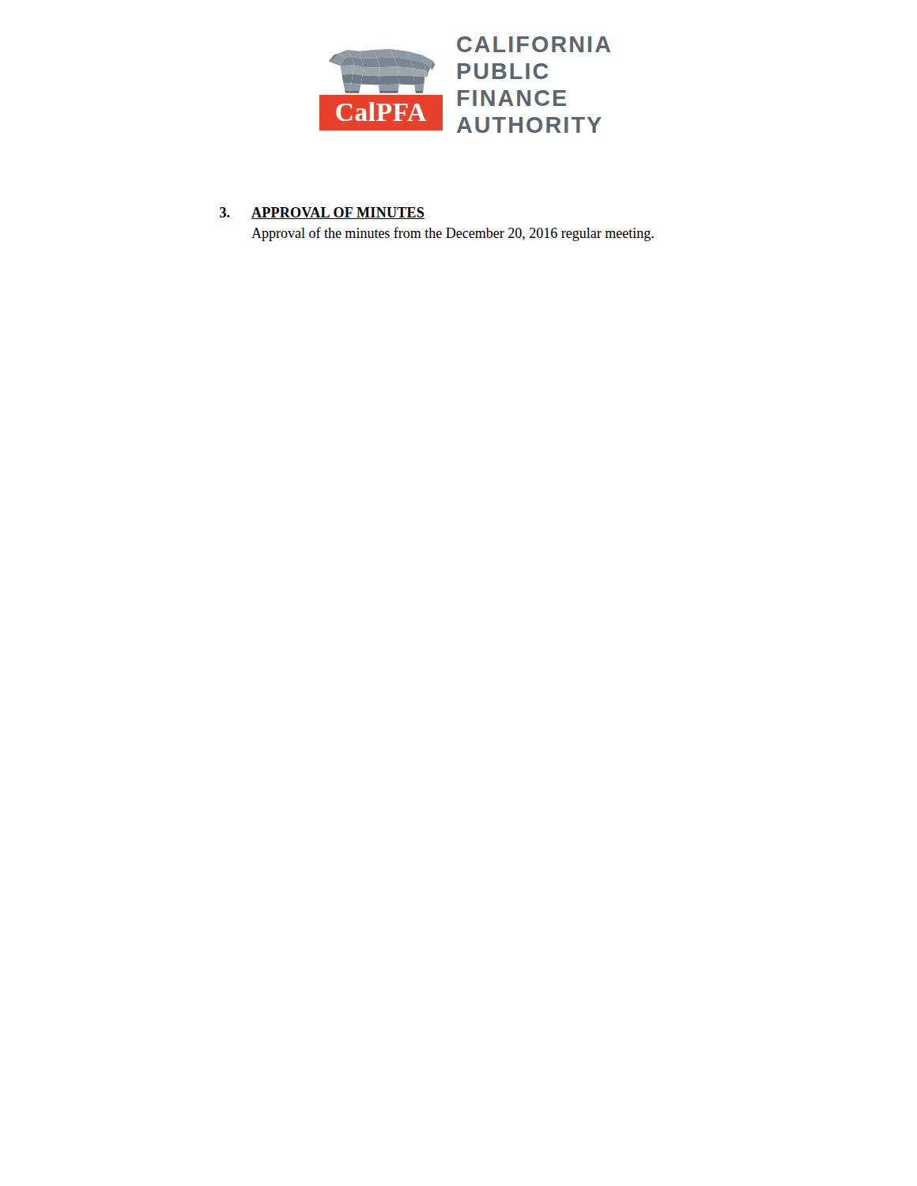CalPFA
California
Public
Finance
Authority
3. APPROVAL OF MINUTES
Approval of the minutes from the December 20, 2016 regular meeting.